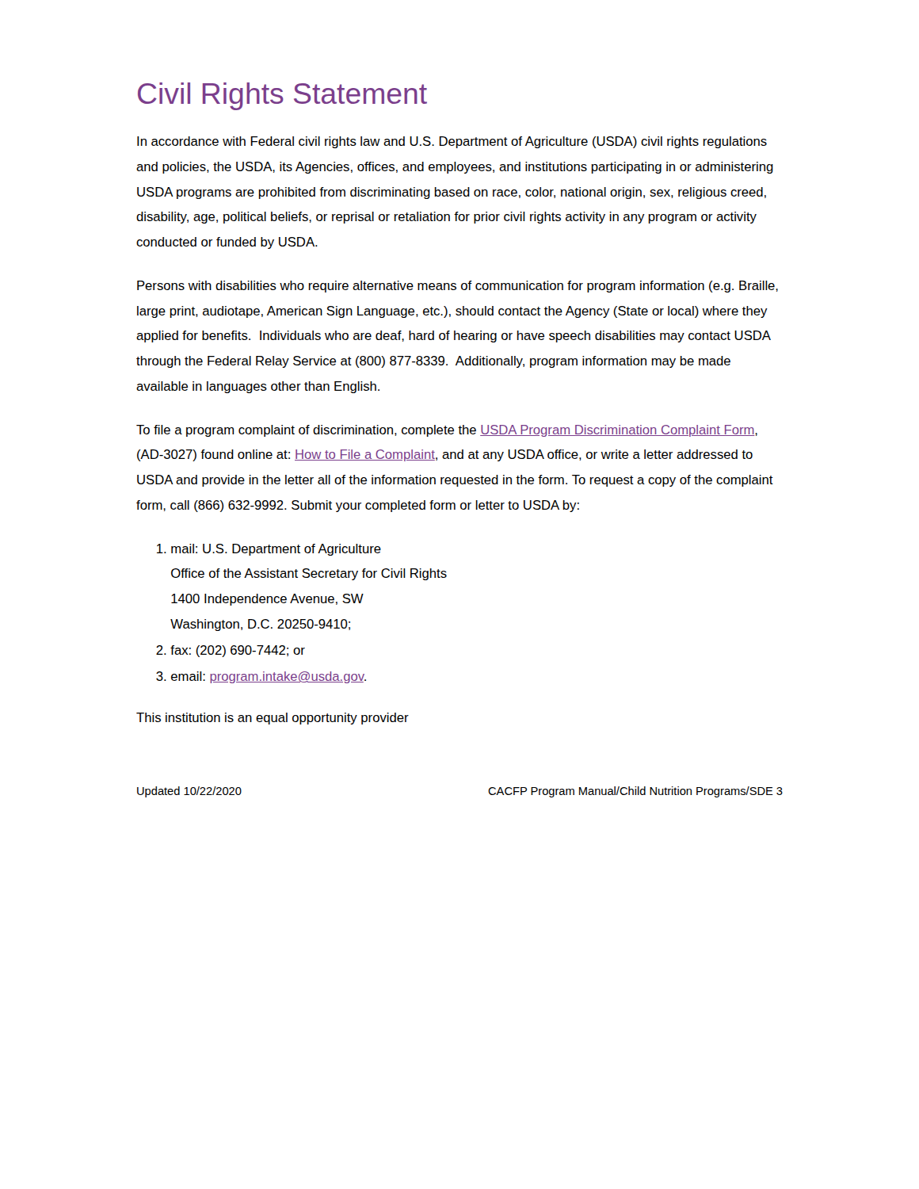Civil Rights Statement
In accordance with Federal civil rights law and U.S. Department of Agriculture (USDA) civil rights regulations and policies, the USDA, its Agencies, offices, and employees, and institutions participating in or administering USDA programs are prohibited from discriminating based on race, color, national origin, sex, religious creed, disability, age, political beliefs, or reprisal or retaliation for prior civil rights activity in any program or activity conducted or funded by USDA.
Persons with disabilities who require alternative means of communication for program information (e.g. Braille, large print, audiotape, American Sign Language, etc.), should contact the Agency (State or local) where they applied for benefits. Individuals who are deaf, hard of hearing or have speech disabilities may contact USDA through the Federal Relay Service at (800) 877-8339. Additionally, program information may be made available in languages other than English.
To file a program complaint of discrimination, complete the USDA Program Discrimination Complaint Form, (AD-3027) found online at: How to File a Complaint, and at any USDA office, or write a letter addressed to USDA and provide in the letter all of the information requested in the form. To request a copy of the complaint form, call (866) 632-9992. Submit your completed form or letter to USDA by:
mail: U.S. Department of Agriculture Office of the Assistant Secretary for Civil Rights 1400 Independence Avenue, SW Washington, D.C. 20250-9410;
fax: (202) 690-7442; or
email: program.intake@usda.gov.
This institution is an equal opportunity provider
Updated 10/22/2020
CACFP Program Manual/Child Nutrition Programs/SDE 3